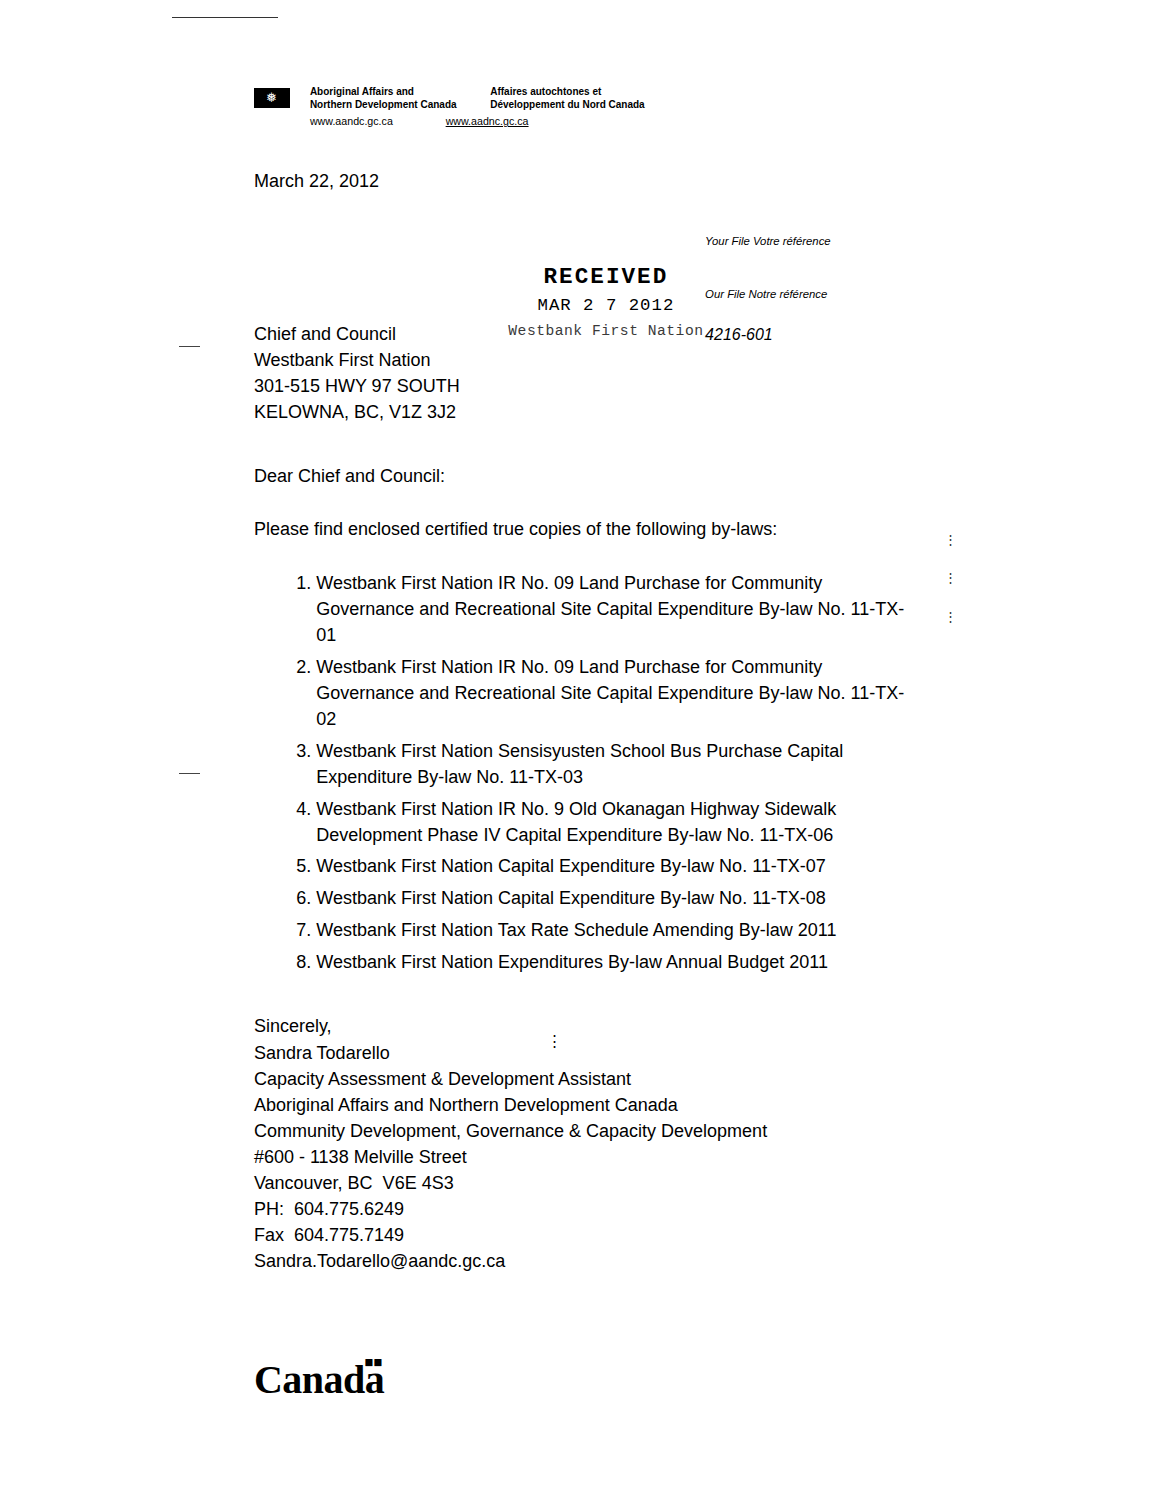❅
Aboriginal Affairs and
Northern Development Canada
Affaires autochtones et
Développement du Nord Canada
www.aandc.gc.ca www.aadnc.gc.ca
March 22, 2012
Your File Votre référence
Our File Notre référence
4216-601
RECEIVED
MAR 2 7 2012
Westbank First Nation
Chief and Council
Westbank First Nation
301-515 HWY 97 SOUTH
KELOWNA, BC, V1Z 3J2
Dear Chief and Council:
Please find enclosed certified true copies of the following by-laws:
Westbank First Nation IR No. 09 Land Purchase for Community Governance and Recreational Site Capital Expenditure By-law No. 11-TX-01
Westbank First Nation IR No. 09 Land Purchase for Community Governance and Recreational Site Capital Expenditure By-law No. 11-TX-02
Westbank First Nation Sensisyusten School Bus Purchase Capital Expenditure By-law No. 11-TX-03
Westbank First Nation IR No. 9 Old Okanagan Highway Sidewalk Development Phase IV Capital Expenditure By-law No. 11-TX-06
Westbank First Nation Capital Expenditure By-law No. 11-TX-07
Westbank First Nation Capital Expenditure By-law No. 11-TX-08
Westbank First Nation Tax Rate Schedule Amending By-law 2011
Westbank First Nation Expenditures By-law Annual Budget 2011
Sincerely, ⋮
Sandra Todarello
Capacity Assessment & Development Assistant
Aboriginal Affairs and Northern Development Canada
Community Development, Governance & Capacity Development
#600 - 1138 Melville Street
Vancouver, BC V6E 4S3
PH: 604.775.6249
Fax 604.775.7149
Sandra.Todarello@aandc.gc.ca
Canada■■
⋮
⋮
⋮